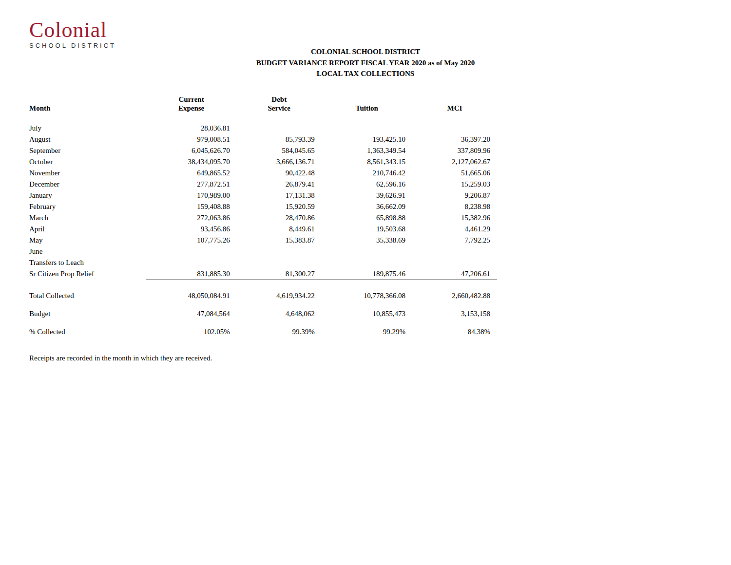Colonial
SCHOOL DISTRICT
COLONIAL SCHOOL DISTRICT
BUDGET VARIANCE REPORT FISCAL YEAR 2020 as of May 2020
LOCAL TAX COLLECTIONS
| Month | Current Expense | Debt Service | Tuition | MCI |
| --- | --- | --- | --- | --- |
| July | 28,036.81 | | | |
| August | 979,008.51 | 85,793.39 | 193,425.10 | 36,397.20 |
| September | 6,045,626.70 | 584,045.65 | 1,363,349.54 | 337,809.96 |
| October | 38,434,095.70 | 3,666,136.71 | 8,561,343.15 | 2,127,062.67 |
| November | 649,865.52 | 90,422.48 | 210,746.42 | 51,665.06 |
| December | 277,872.51 | 26,879.41 | 62,596.16 | 15,259.03 |
| January | 170,989.00 | 17,131.38 | 39,626.91 | 9,206.87 |
| February | 159,408.88 | 15,920.59 | 36,662.09 | 8,238.98 |
| March | 272,063.86 | 28,470.86 | 65,898.88 | 15,382.96 |
| April | 93,456.86 | 8,449.61 | 19,503.68 | 4,461.29 |
| May | 107,775.26 | 15,383.87 | 35,338.69 | 7,792.25 |
| June | | | | |
| Transfers to Leach | | | | |
| Sr Citizen Prop Relief | 831,885.30 | 81,300.27 | 189,875.46 | 47,206.61 |
| Total Collected | 48,050,084.91 | 4,619,934.22 | 10,778,366.08 | 2,660,482.88 |
| Budget | 47,084,564 | 4,648,062 | 10,855,473 | 3,153,158 |
| % Collected | 102.05% | 99.39% | 99.29% | 84.38% |
Receipts are recorded in the month in which they are received.